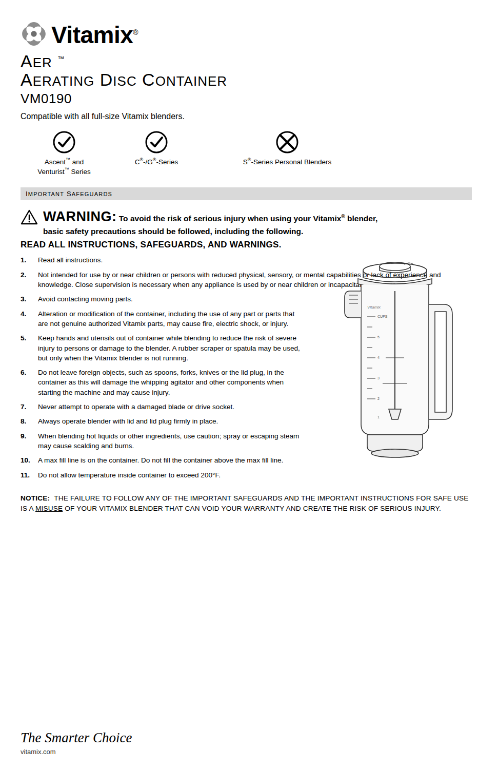Vitamix®
AER ™
AERATING DISC CONTAINER
VM0190
Compatible with all full-size Vitamix blenders.
Ascent™ and
Venturist™ Series
C®-/G®-Series
S®-Series Personal Blenders
IMPORTANT SAFEGUARDS
WARNING: To avoid the risk of serious injury when using your Vitamix® blender,
basic safety precautions should be followed, including the following.
READ ALL INSTRUCTIONS, SAFEGUARDS, AND WARNINGS.
CUPS 5 4 3 2 1 Vitamix
1. Read all instructions.
2. Not intended for use by or near children or persons with reduced physical, sensory, or mental capabilities or lack of experience and knowledge. Close supervision is necessary when any appliance is used by or near children or incapacitated persons.
3. Avoid contacting moving parts.
4. Alteration or modification of the container, including the use of any part or parts that are not genuine authorized Vitamix parts, may cause fire, electric shock, or injury.
5. Keep hands and utensils out of container while blending to reduce the risk of severe injury to persons or damage to the blender. A rubber scraper or spatula may be used, but only when the Vitamix blender is not running.
6. Do not leave foreign objects, such as spoons, forks, knives or the lid plug, in the container as this will damage the whipping agitator and other components when starting the machine and may cause injury.
7. Never attempt to operate with a damaged blade or drive socket.
8. Always operate blender with lid and lid plug firmly in place.
9. When blending hot liquids or other ingredients, use caution; spray or escaping steam may cause scalding and burns.
10. A max fill line is on the container. Do not fill the container above the max fill line.
11. Do not allow temperature inside container to exceed 200°F.
NOTICE: THE FAILURE TO FOLLOW ANY OF THE IMPORTANT SAFEGUARDS AND THE IMPORTANT INSTRUCTIONS FOR SAFE USE IS A MISUSE OF YOUR VITAMIX BLENDER THAT CAN VOID YOUR WARRANTY AND CREATE THE RISK OF SERIOUS INJURY.
The Smarter Choice
vitamix.com